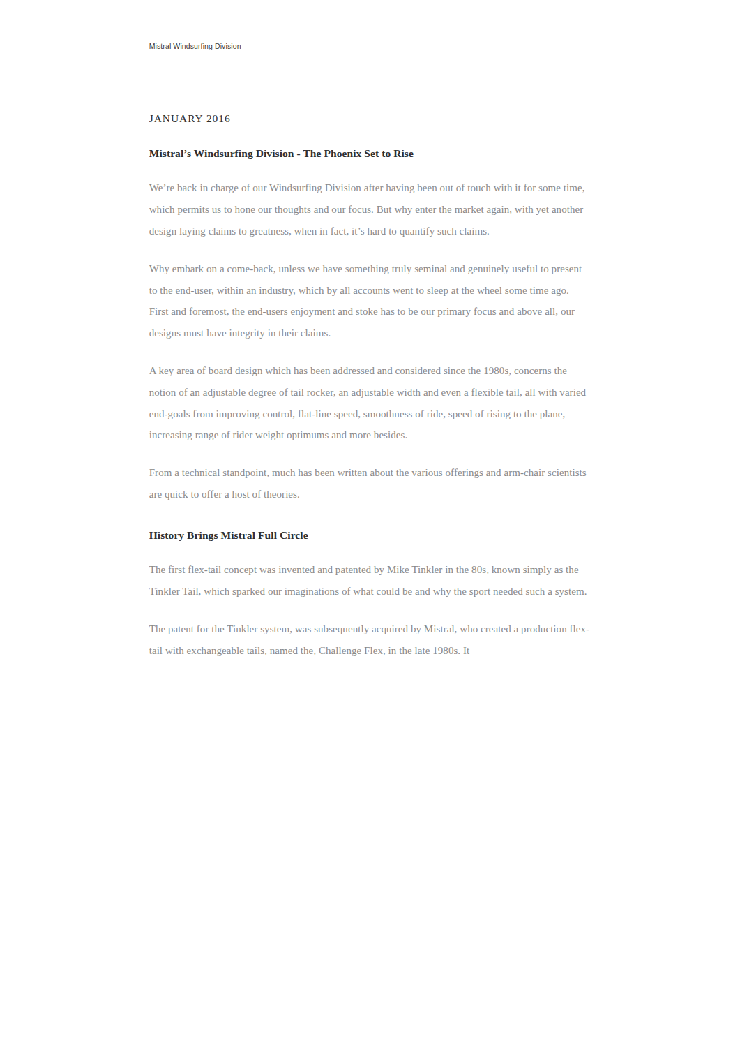Mistral Windsurfing Division
JANUARY 2016
Mistral’s Windsurfing Division - The Phoenix Set to Rise
We’re back in charge of our Windsurfing Division after having been out of touch with it for some time, which permits us to hone our thoughts and our focus. But why enter the market again, with yet another design laying claims to greatness, when in fact, it’s hard to quantify such claims.
Why embark on a come-back, unless we have something truly seminal and genuinely useful to present to the end-user, within an industry, which by all accounts went to sleep at the wheel some time ago. First and foremost, the end-users enjoyment and stoke has to be our primary focus and above all, our designs must have integrity in their claims.
A key area of board design which has been addressed and considered since the 1980s, concerns the notion of an adjustable degree of tail rocker, an adjustable width and even a flexible tail, all with varied end-goals from improving control, flat-line speed, smoothness of ride, speed of rising to the plane, increasing range of rider weight optimums and more besides.
From a technical standpoint, much has been written about the various offerings and arm-chair scientists are quick to offer a host of theories.
History Brings Mistral Full Circle
The first flex-tail concept was invented and patented by Mike Tinkler in the 80s, known simply as the Tinkler Tail, which sparked our imaginations of what could be and why the sport needed such a system.
The patent for the Tinkler system, was subsequently acquired by Mistral, who created a production flex-tail with exchangeable tails, named the, Challenge Flex, in the late 1980s. It